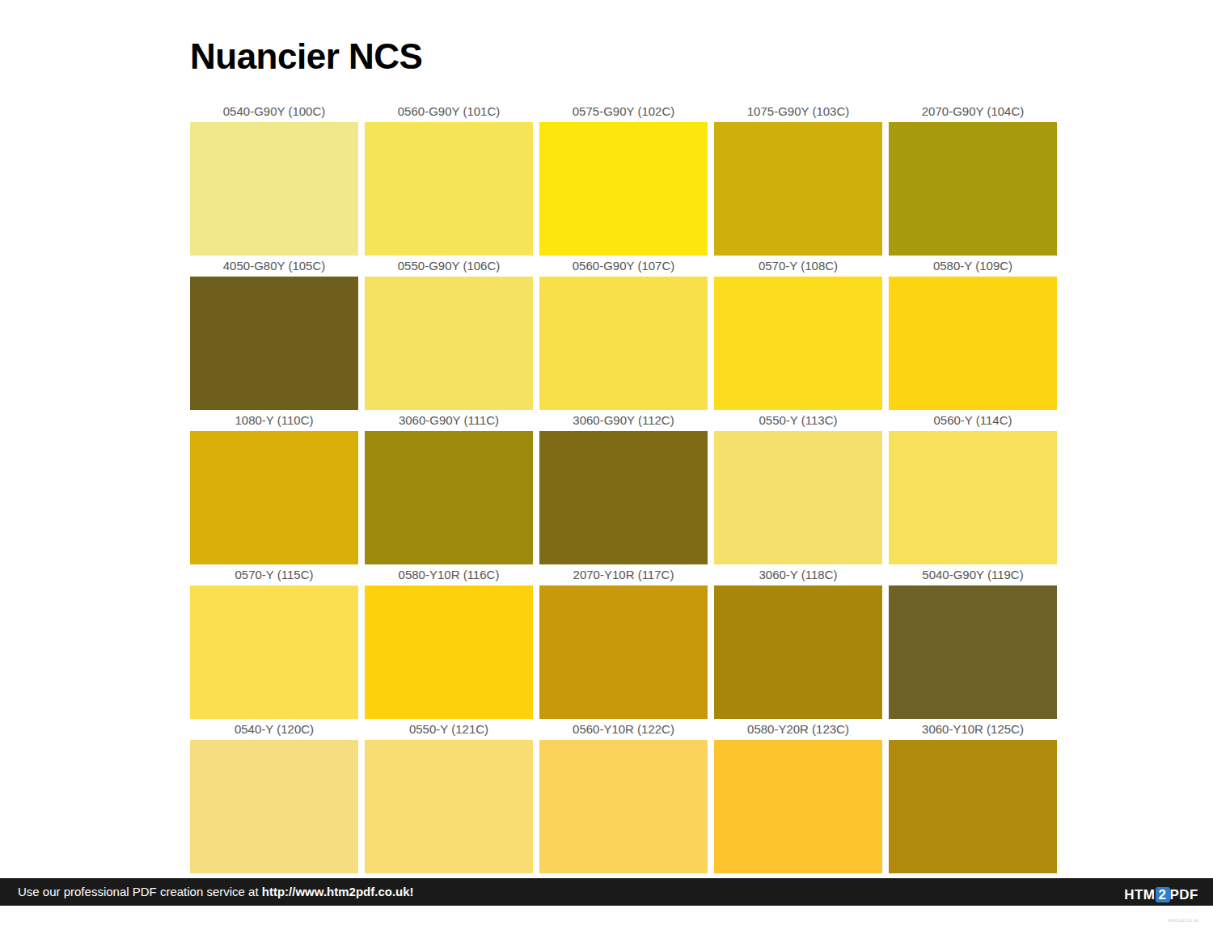Nuancier NCS
| 0540-G90Y (100C) | 0560-G90Y (101C) | 0575-G90Y (102C) | 1075-G90Y (103C) | 2070-G90Y (104C) |
| 4050-G80Y (105C) | 0550-G90Y (106C) | 0560-G90Y (107C) | 0570-Y (108C) | 0580-Y (109C) |
| 1080-Y (110C) | 3060-G90Y (111C) | 3060-G90Y (112C) | 0550-Y (113C) | 0560-Y (114C) |
| 0570-Y (115C) | 0580-Y10R (116C) | 2070-Y10R (117C) | 3060-Y (118C) | 5040-G90Y (119C) |
| 0540-Y (120C) | 0550-Y (121C) | 0560-Y10R (122C) | 0580-Y20R (123C) | 3060-Y10R (125C) |
Use our professional PDF creation service at http://www.htm2pdf.co.uk! HTM 2 PDF htm2pdf.co.uk